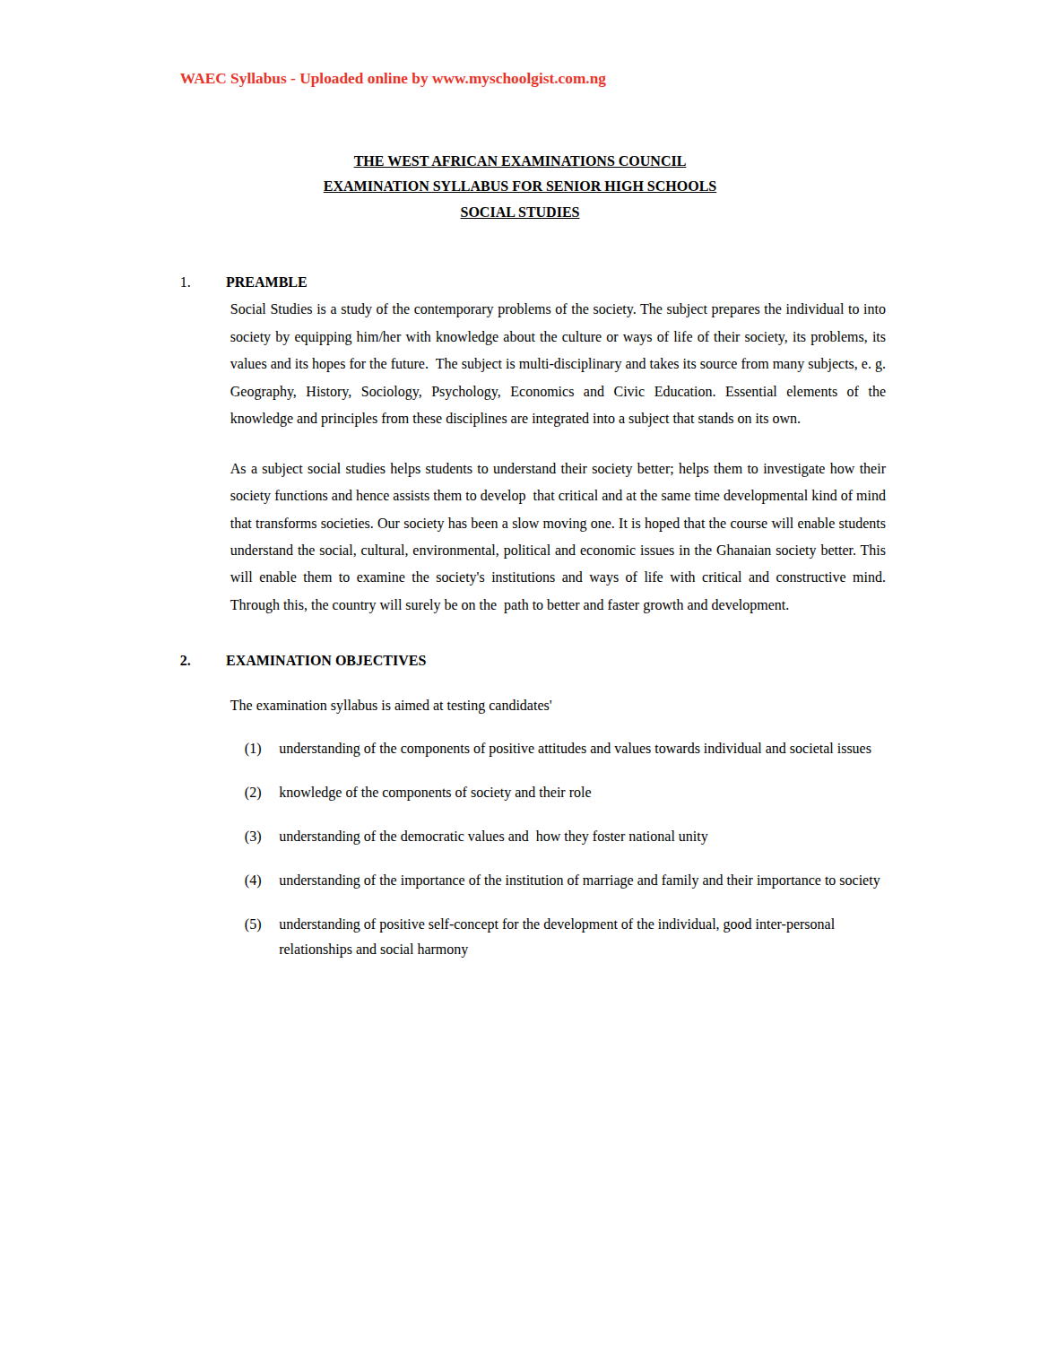WAEC Syllabus - Uploaded online by www.myschoolgist.com.ng
THE WEST AFRICAN EXAMINATIONS COUNCIL
EXAMINATION SYLLABUS FOR SENIOR HIGH SCHOOLS
SOCIAL STUDIES
1.
PREAMBLE
Social Studies is a study of the contemporary problems of the society. The subject prepares the individual to into society by equipping him/her with knowledge about the culture or ways of life of their society, its problems, its values and its hopes for the future. The subject is multi-disciplinary and takes its source from many subjects, e. g. Geography, History, Sociology, Psychology, Economics and Civic Education. Essential elements of the knowledge and principles from these disciplines are integrated into a subject that stands on its own.
As a subject social studies helps students to understand their society better; helps them to investigate how their society functions and hence assists them to develop that critical and at the same time developmental kind of mind that transforms societies. Our society has been a slow moving one. It is hoped that the course will enable students understand the social, cultural, environmental, political and economic issues in the Ghanaian society better. This will enable them to examine the society's institutions and ways of life with critical and constructive mind. Through this, the country will surely be on the path to better and faster growth and development.
2.
EXAMINATION OBJECTIVES
The examination syllabus is aimed at testing candidates'
understanding of the components of positive attitudes and values towards individual and societal issues
knowledge of the components of society and their role
understanding of the democratic values and how they foster national unity
understanding of the importance of the institution of marriage and family and their importance to society
understanding of positive self-concept for the development of the individual, good inter-personal relationships and social harmony